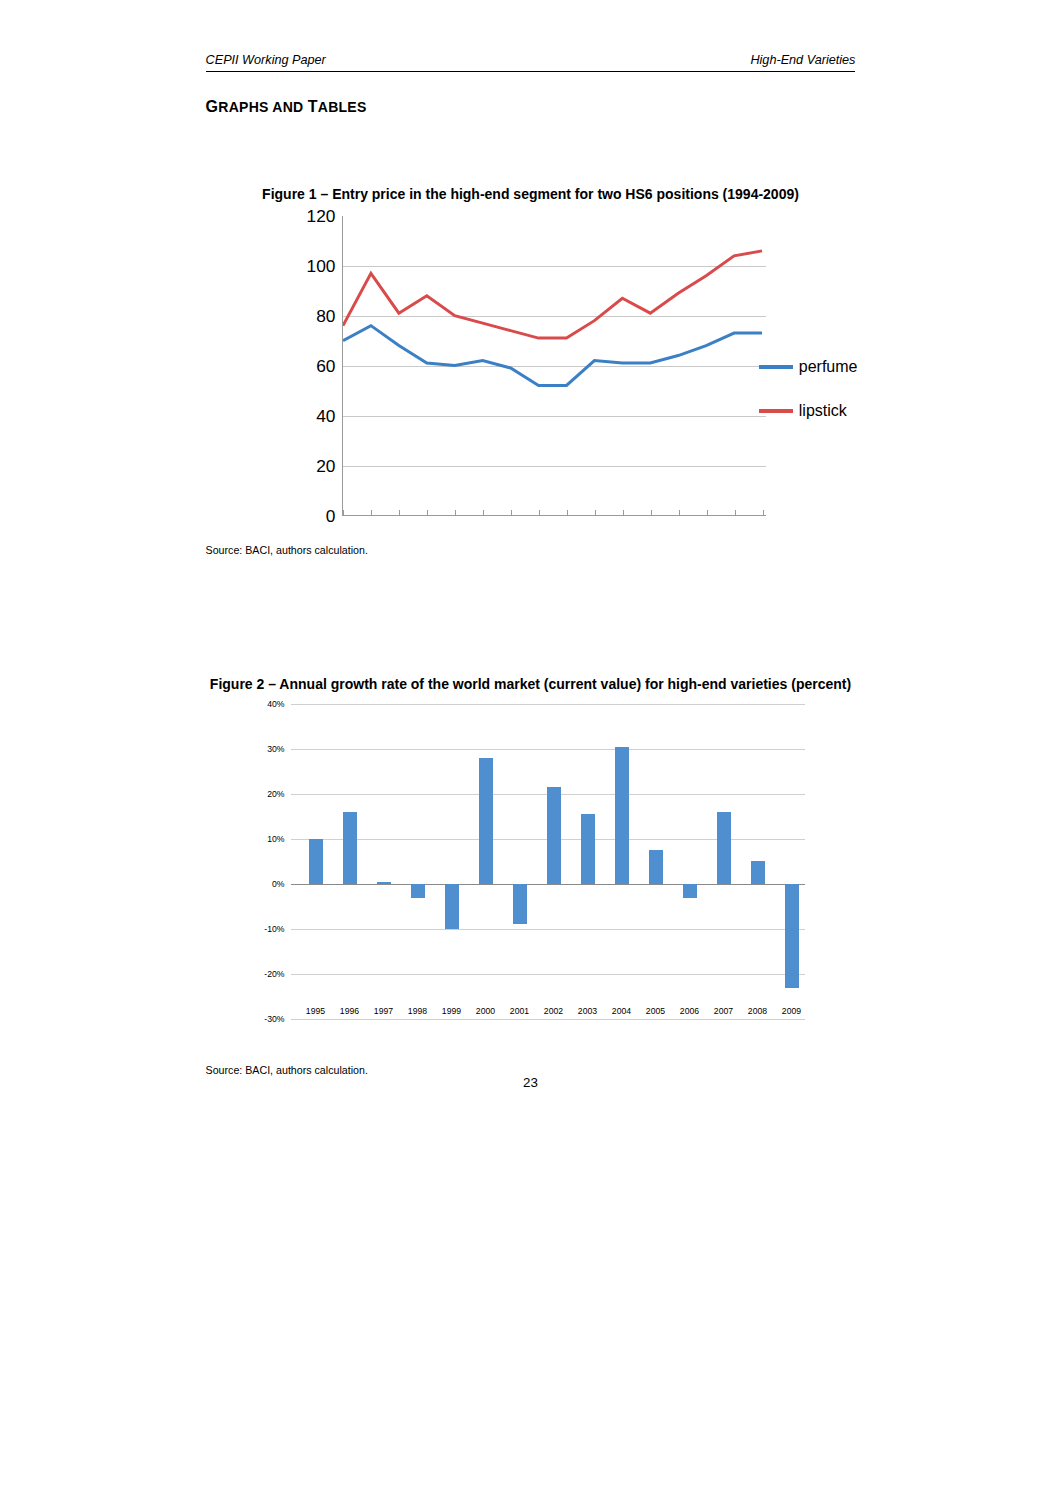CEPII Working Paper
High-End Varieties
GRAPHS AND TABLES
Figure 1 – Entry price in the high-end segment for two HS6 positions (1994-2009)
120
100
80
60
40
20
0
perfume
lipstick
Source: BACI, authors calculation.
Figure 2 – Annual growth rate of the world market (current value) for high-end varieties (percent)
40%
30%
20%
10%
0%
-10%
-20%
-30%
1995
1996
1997
1998
1999
2000
2001
2002
2003
2004
2005
2006
2007
2008
2009
Source: BACI, authors calculation.
23